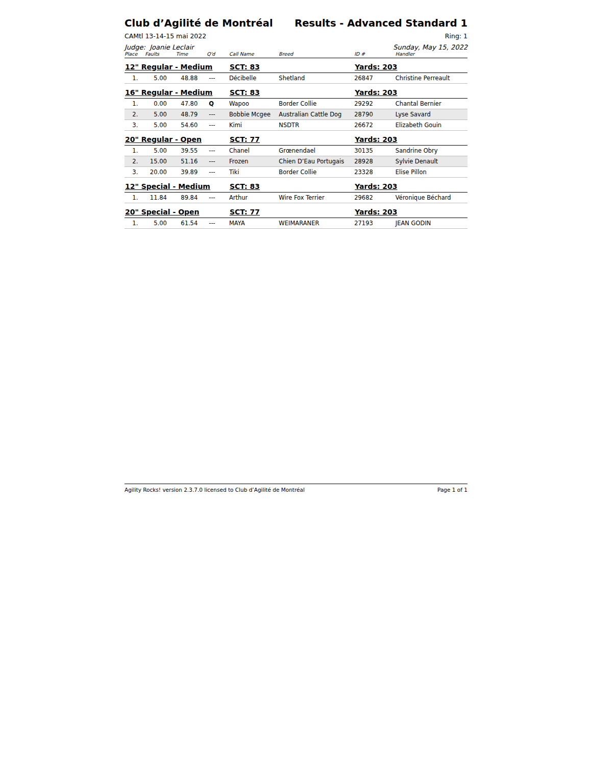Club d’Agilité de Montréal
Results - Advanced Standard 1
CAMtl 13-14-15 mai 2022
Ring: 1
Judge: Joanie Leclair
Sunday, May 15, 2022
| Place | Faults | Time | Q'd | Call Name | Breed | ID # | Handler |
| --- | --- | --- | --- | --- | --- | --- | --- |
| 12" Regular - Medium | SCT: 83 | Yards: 203 |
| 1. | 5.00 | 48.88 | --- | Décibelle | Shetland | 26847 | Christine Perreault |
| 16" Regular - Medium | SCT: 83 | Yards: 203 |
| 1. | 0.00 | 47.80 | Q | Wapoo | Border Collie | 29292 | Chantal Bernier |
| 2. | 5.00 | 48.79 | --- | Bobbie Mcgee | Australian Cattle Dog | 28790 | Lyse Savard |
| 3. | 5.00 | 54.60 | --- | Kimi | NSDTR | 26672 | Elizabeth Gouin |
| 20" Regular - Open | SCT: 77 | Yards: 203 |
| 1. | 5.00 | 39.55 | --- | Chanel | Grœnendael | 30135 | Sandrine Obry |
| 2. | 15.00 | 51.16 | --- | Frozen | Chien D’Eau Portugais | 28928 | Sylvie Denault |
| 3. | 20.00 | 39.89 | --- | Tiki | Border Collie | 23328 | Elise Pillon |
| 12" Special - Medium | SCT: 83 | Yards: 203 |
| 1. | 11.84 | 89.84 | --- | Arthur | Wire Fox Terrier | 29682 | Véronique Béchard |
| 20" Special - Open | SCT: 77 | Yards: 203 |
| 1. | 5.00 | 61.54 | --- | MAYA | WEIMARANER | 27193 | JEAN GODIN |
Agility Rocks! version 2.3.7.0 licensed to Club d’Agilité de Montréal
Page 1 of 1